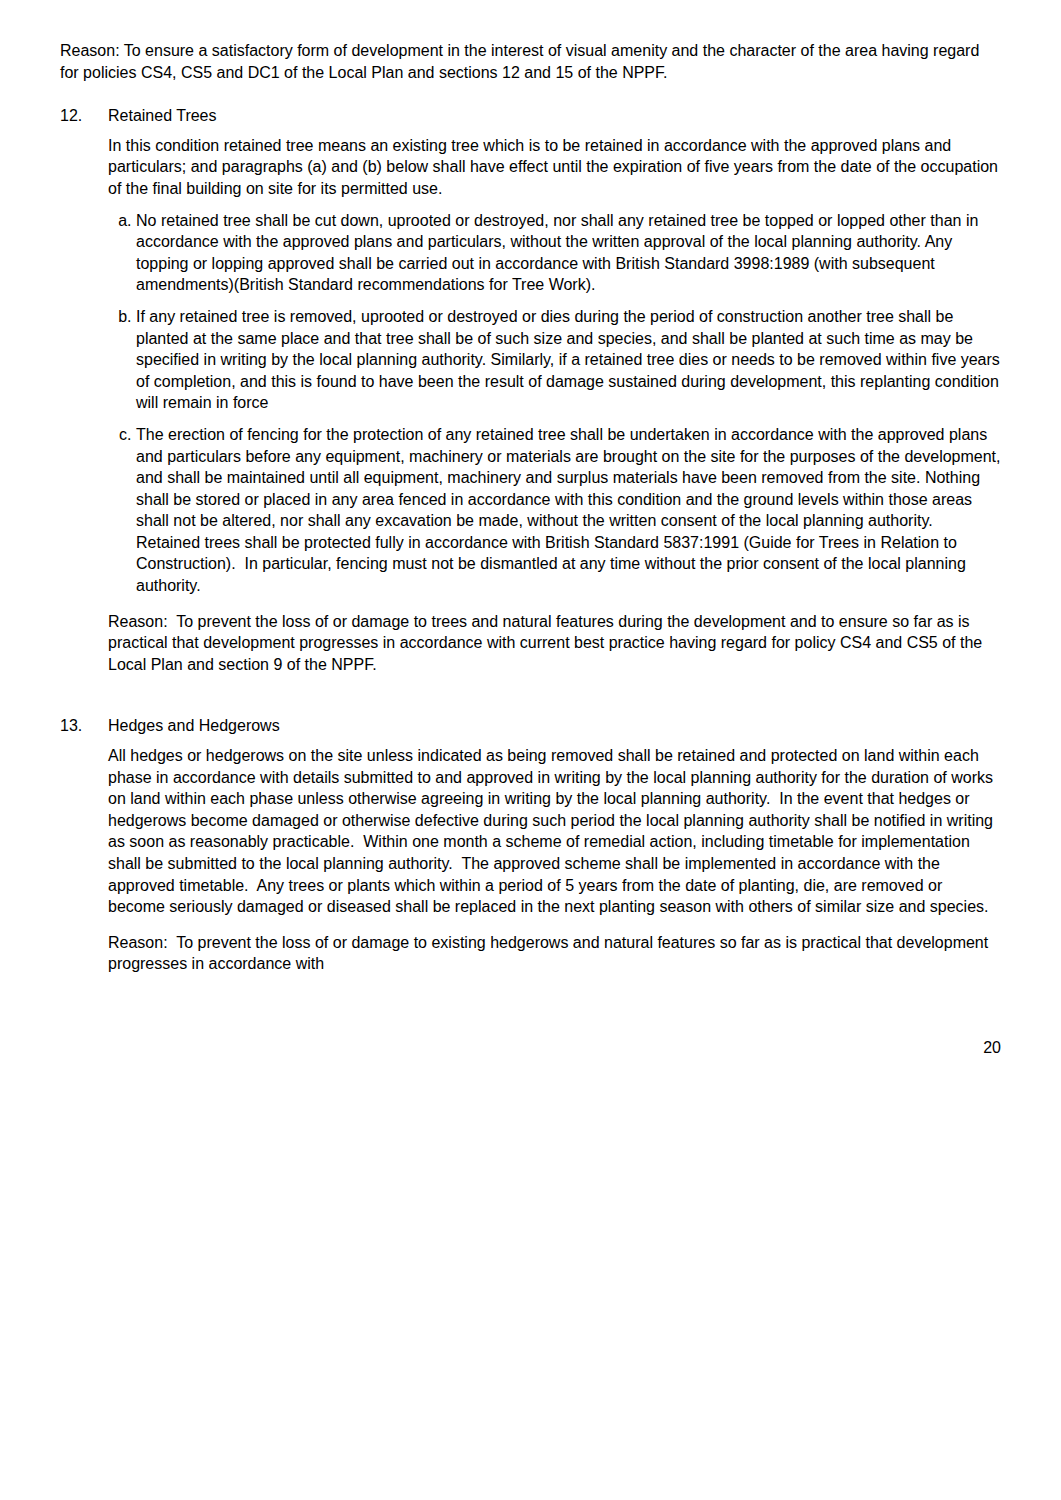Reason: To ensure a satisfactory form of development in the interest of visual amenity and the character of the area having regard for policies CS4, CS5 and DC1 of the Local Plan and sections 12 and 15 of the NPPF.
12.
Retained Trees
In this condition retained tree means an existing tree which is to be retained in accordance with the approved plans and particulars; and paragraphs (a) and (b) below shall have effect until the expiration of five years from the date of the occupation of the final building on site for its permitted use.
No retained tree shall be cut down, uprooted or destroyed, nor shall any retained tree be topped or lopped other than in accordance with the approved plans and particulars, without the written approval of the local planning authority. Any topping or lopping approved shall be carried out in accordance with British Standard 3998:1989 (with subsequent amendments)(British Standard recommendations for Tree Work).
If any retained tree is removed, uprooted or destroyed or dies during the period of construction another tree shall be planted at the same place and that tree shall be of such size and species, and shall be planted at such time as may be specified in writing by the local planning authority. Similarly, if a retained tree dies or needs to be removed within five years of completion, and this is found to have been the result of damage sustained during development, this replanting condition will remain in force
The erection of fencing for the protection of any retained tree shall be undertaken in accordance with the approved plans and particulars before any equipment, machinery or materials are brought on the site for the purposes of the development, and shall be maintained until all equipment, machinery and surplus materials have been removed from the site. Nothing shall be stored or placed in any area fenced in accordance with this condition and the ground levels within those areas shall not be altered, nor shall any excavation be made, without the written consent of the local planning authority. Retained trees shall be protected fully in accordance with British Standard 5837:1991 (Guide for Trees in Relation to Construction). In particular, fencing must not be dismantled at any time without the prior consent of the local planning authority.
Reason: To prevent the loss of or damage to trees and natural features during the development and to ensure so far as is practical that development progresses in accordance with current best practice having regard for policy CS4 and CS5 of the Local Plan and section 9 of the NPPF.
13.
Hedges and Hedgerows
All hedges or hedgerows on the site unless indicated as being removed shall be retained and protected on land within each phase in accordance with details submitted to and approved in writing by the local planning authority for the duration of works on land within each phase unless otherwise agreeing in writing by the local planning authority. In the event that hedges or hedgerows become damaged or otherwise defective during such period the local planning authority shall be notified in writing as soon as reasonably practicable. Within one month a scheme of remedial action, including timetable for implementation shall be submitted to the local planning authority. The approved scheme shall be implemented in accordance with the approved timetable. Any trees or plants which within a period of 5 years from the date of planting, die, are removed or become seriously damaged or diseased shall be replaced in the next planting season with others of similar size and species.
Reason: To prevent the loss of or damage to existing hedgerows and natural features so far as is practical that development progresses in accordance with
20